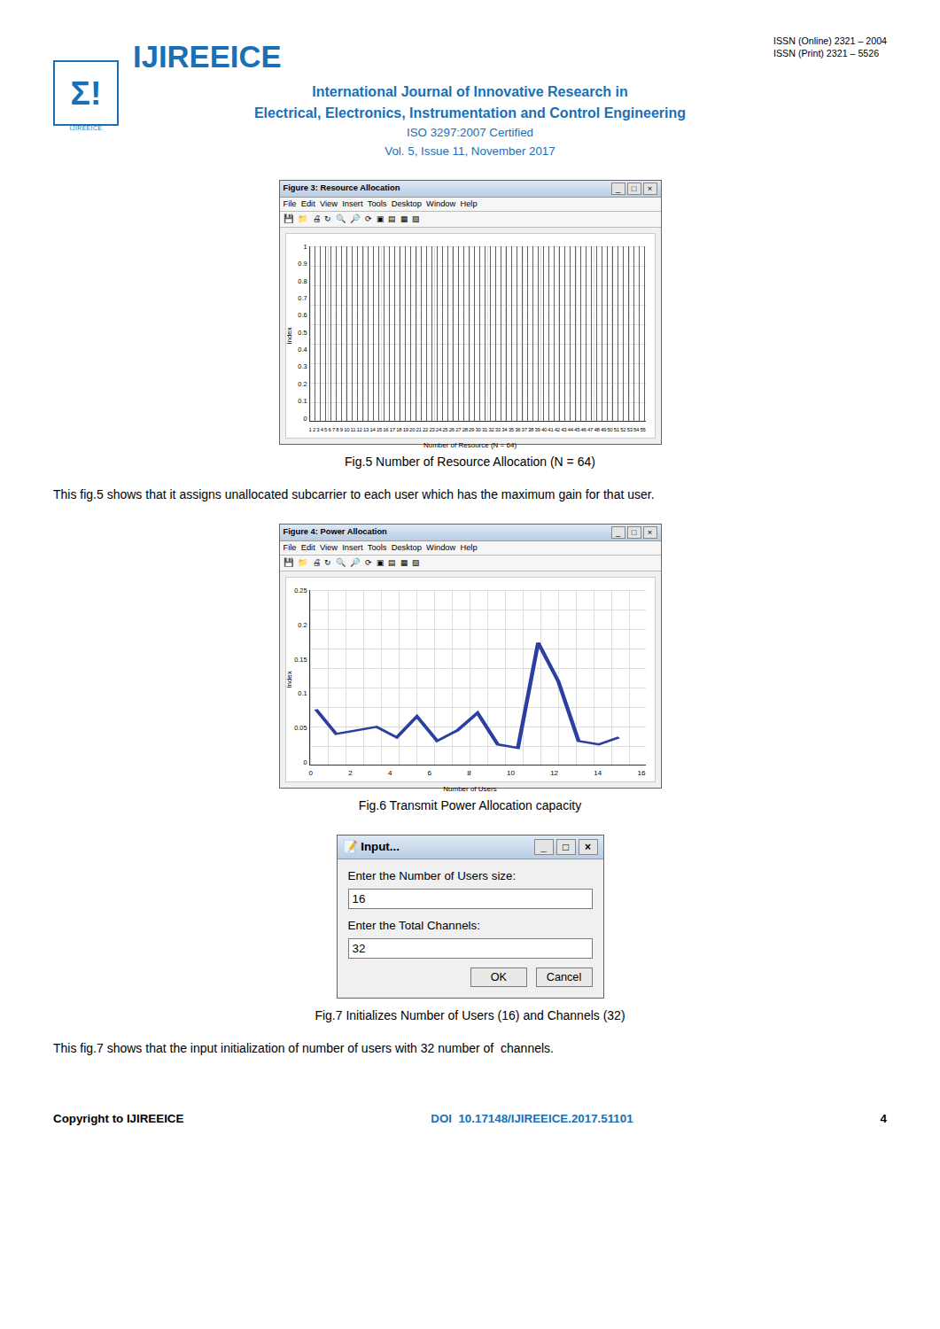ISSN (Online) 2321 – 2004
ISSN (Print) 2321 – 5526
Σ!
IJIREEICE
IJIREEICE
International Journal of Innovative Research in
Electrical, Electronics, Instrumentation and Control Engineering
ISO 3297:2007 Certified
Vol. 5, Issue 11, November 2017
Figure 3: Resource Allocation _□×
File Edit View Insert Tools Desktop Window Help
💾 📁 🖨 ↻ 🔍 🔎 ⟳ ▣ ▤ ▦ ▧
10.90.80.70.60.50.40.30.20.10
1 2 3 4 5 6 7 8 9 10 11 12 13 14 15 16 17 18 19 20 21 22 23 24 25 26 27 28 29 30 31 32 33 34 35 36 37 38 39 40 41 42 43 44 45 46 47 48 49 50 51 52 53 54 55 56 57 58 59 60 61 62 63 64
Number of Resource (N = 64)
Index
Fig.5 Number of Resource Allocation (N = 64)
This fig.5 shows that it assigns unallocated subcarrier to each user which has the maximum gain for that user.
Figure 4: Power Allocation _□×
File Edit View Insert Tools Desktop Window Help
💾 📁 🖨 ↻ 🔍 🔎 ⟳ ▣ ▤ ▦ ▧
0.250.20.150.10.050
0246810121416
Number of Users
Index
Fig.6 Transmit Power Allocation capacity
📝 Input... _□×
Enter the Number of Users size: Enter the Total Channels:
OK Cancel
Fig.7 Initializes Number of Users (16) and Channels (32)
This fig.7 shows that the input initialization of number of users with 32 number of channels.
Copyright to IJIREEICE
DOI 10.17148/IJIREEICE.2017.51101
4